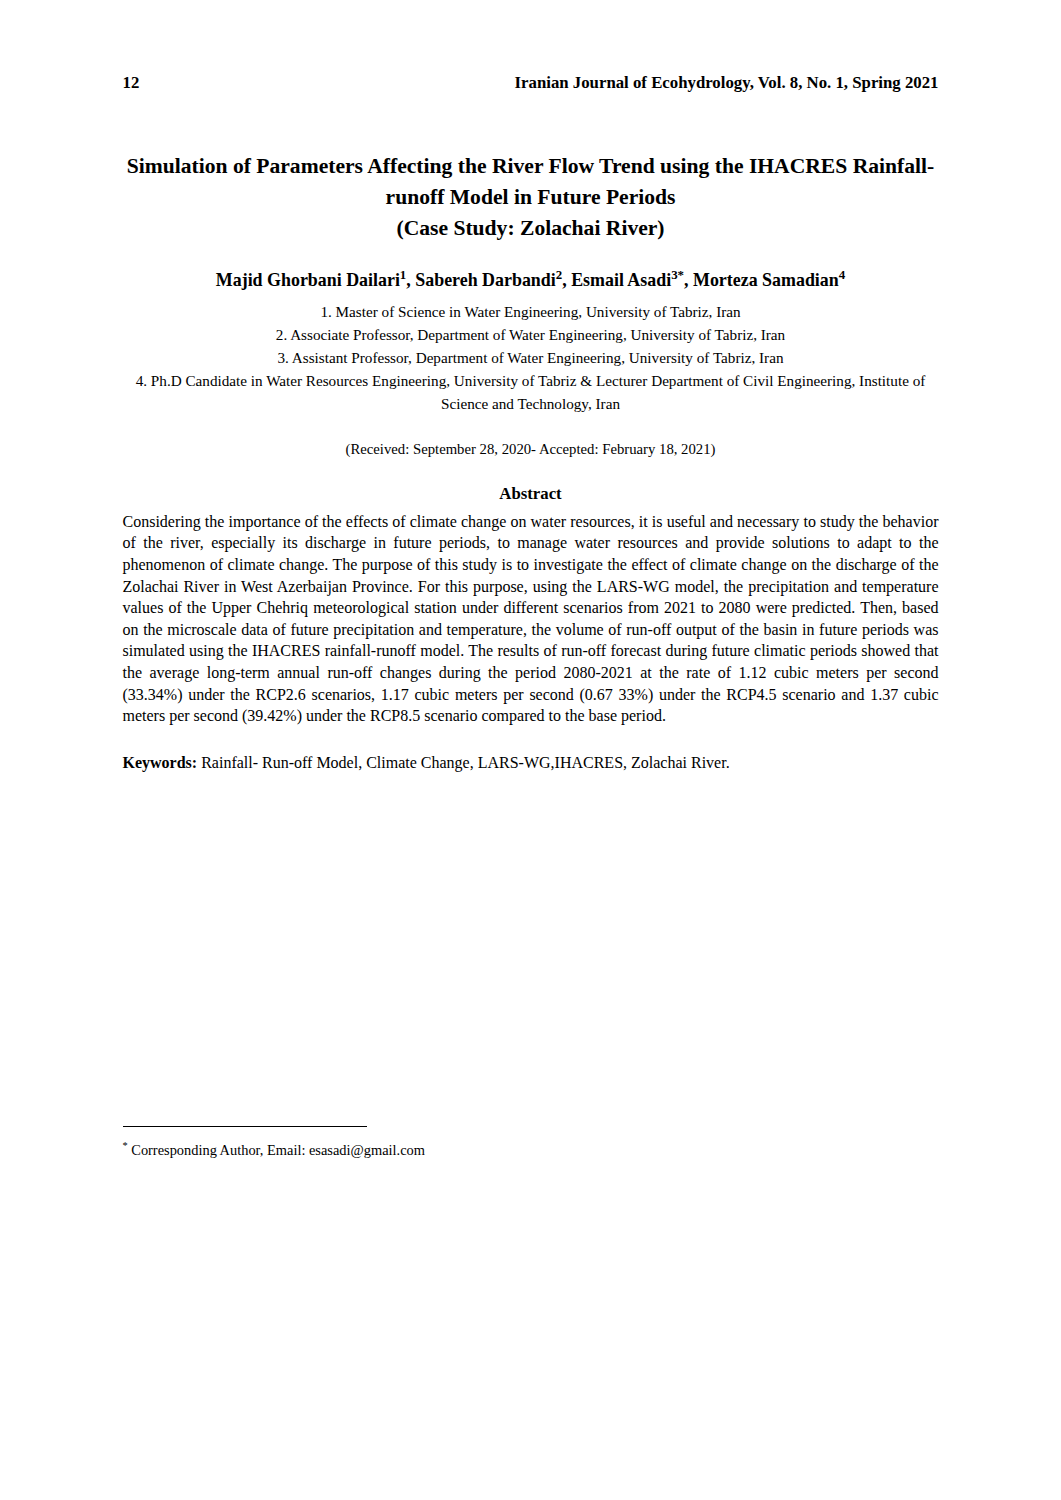12 Iranian Journal of Ecohydrology, Vol. 8, No. 1, Spring 2021
Simulation of Parameters Affecting the River Flow Trend using the IHACRES Rainfall-runoff Model in Future Periods
(Case Study: Zolachai River)
Majid Ghorbani Dailari1, Sabereh Darbandi2, Esmail Asadi3*, Morteza Samadian4
1. Master of Science in Water Engineering, University of Tabriz, Iran
2. Associate Professor, Department of Water Engineering, University of Tabriz, Iran
3. Assistant Professor, Department of Water Engineering, University of Tabriz, Iran
4. Ph.D Candidate in Water Resources Engineering, University of Tabriz & Lecturer Department of Civil Engineering, Institute of Science and Technology, Iran
(Received: September 28, 2020- Accepted: February 18, 2021)
Abstract
Considering the importance of the effects of climate change on water resources, it is useful and necessary to study the behavior of the river, especially its discharge in future periods, to manage water resources and provide solutions to adapt to the phenomenon of climate change. The purpose of this study is to investigate the effect of climate change on the discharge of the Zolachai River in West Azerbaijan Province. For this purpose, using the LARS-WG model, the precipitation and temperature values of the Upper Chehriq meteorological station under different scenarios from 2021 to 2080 were predicted. Then, based on the microscale data of future precipitation and temperature, the volume of run-off output of the basin in future periods was simulated using the IHACRES rainfall-runoff model. The results of run-off forecast during future climatic periods showed that the average long-term annual run-off changes during the period 2080-2021 at the rate of 1.12 cubic meters per second (33.34%) under the RCP2.6 scenarios, 1.17 cubic meters per second (0.67 33%) under the RCP4.5 scenario and 1.37 cubic meters per second (39.42%) under the RCP8.5 scenario compared to the base period.
Keywords: Rainfall- Run-off Model, Climate Change, LARS-WG,IHACRES, Zolachai River.
* Corresponding Author, Email: esasadi@gmail.com